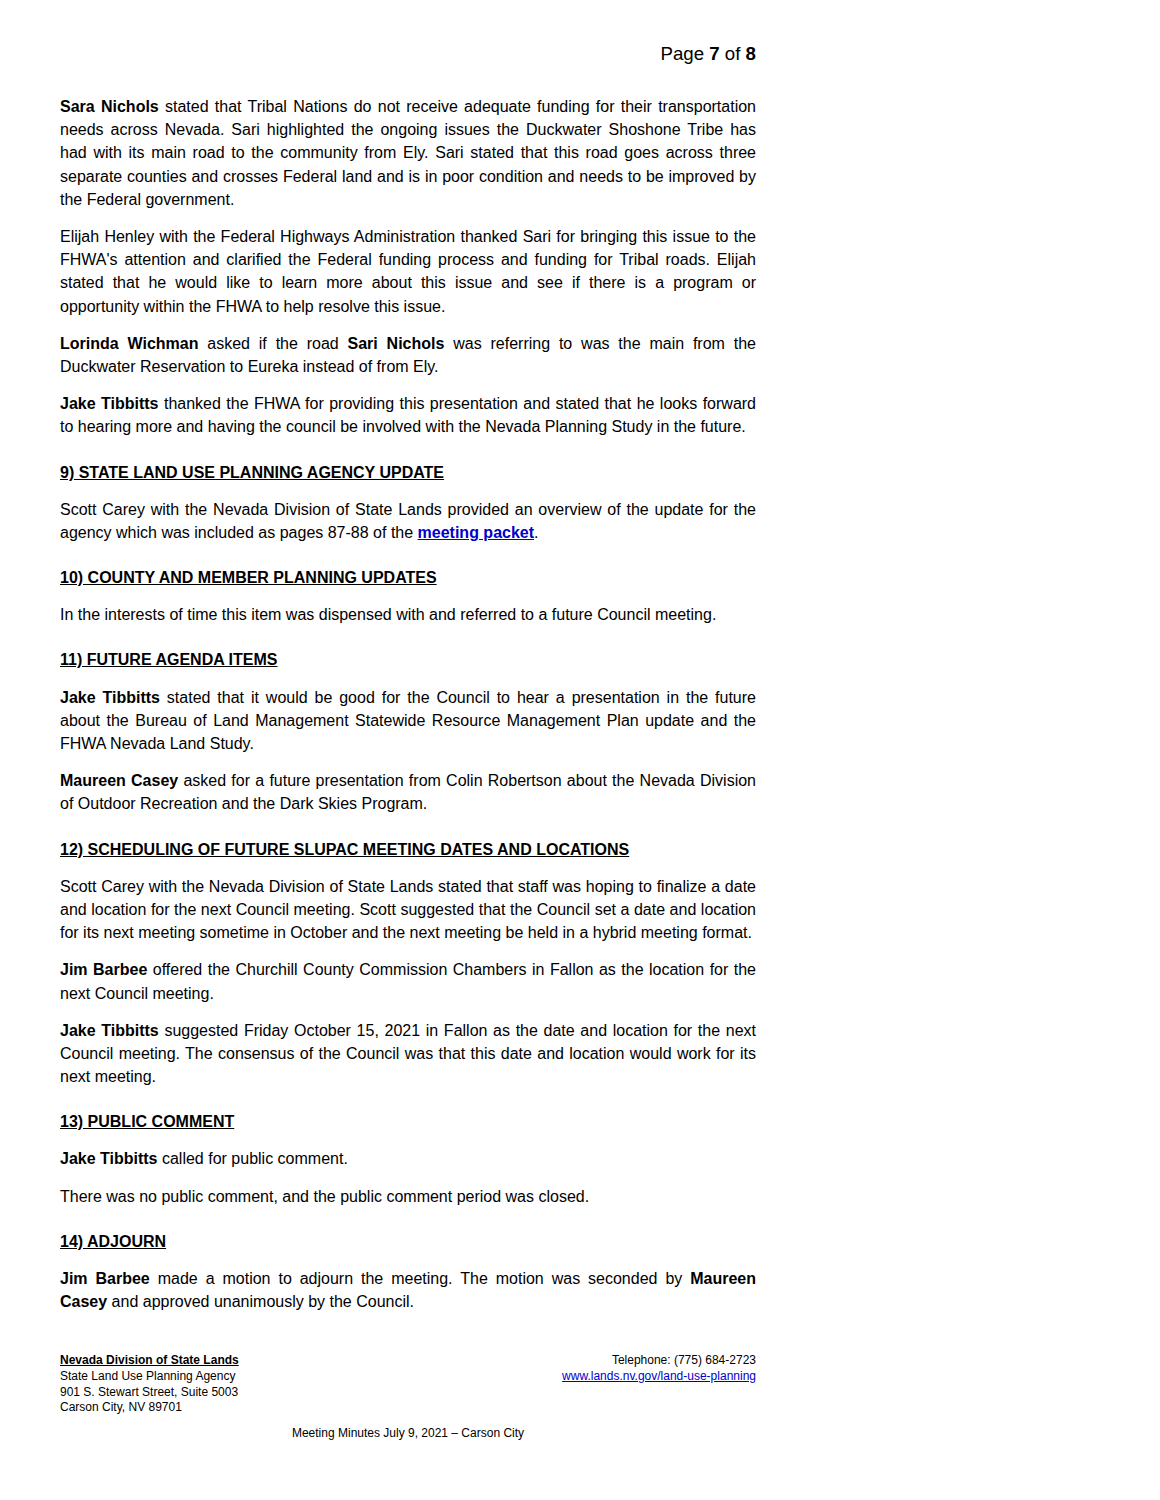Page 7 of 8
Sara Nichols stated that Tribal Nations do not receive adequate funding for their transportation needs across Nevada. Sari highlighted the ongoing issues the Duckwater Shoshone Tribe has had with its main road to the community from Ely. Sari stated that this road goes across three separate counties and crosses Federal land and is in poor condition and needs to be improved by the Federal government.
Elijah Henley with the Federal Highways Administration thanked Sari for bringing this issue to the FHWA's attention and clarified the Federal funding process and funding for Tribal roads. Elijah stated that he would like to learn more about this issue and see if there is a program or opportunity within the FHWA to help resolve this issue.
Lorinda Wichman asked if the road Sari Nichols was referring to was the main from the Duckwater Reservation to Eureka instead of from Ely.
Jake Tibbitts thanked the FHWA for providing this presentation and stated that he looks forward to hearing more and having the council be involved with the Nevada Planning Study in the future.
9) STATE LAND USE PLANNING AGENCY UPDATE
Scott Carey with the Nevada Division of State Lands provided an overview of the update for the agency which was included as pages 87-88 of the meeting packet.
10) COUNTY AND MEMBER PLANNING UPDATES
In the interests of time this item was dispensed with and referred to a future Council meeting.
11) FUTURE AGENDA ITEMS
Jake Tibbitts stated that it would be good for the Council to hear a presentation in the future about the Bureau of Land Management Statewide Resource Management Plan update and the FHWA Nevada Land Study.
Maureen Casey asked for a future presentation from Colin Robertson about the Nevada Division of Outdoor Recreation and the Dark Skies Program.
12) SCHEDULING OF FUTURE SLUPAC MEETING DATES AND LOCATIONS
Scott Carey with the Nevada Division of State Lands stated that staff was hoping to finalize a date and location for the next Council meeting. Scott suggested that the Council set a date and location for its next meeting sometime in October and the next meeting be held in a hybrid meeting format.
Jim Barbee offered the Churchill County Commission Chambers in Fallon as the location for the next Council meeting.
Jake Tibbitts suggested Friday October 15, 2021 in Fallon as the date and location for the next Council meeting. The consensus of the Council was that this date and location would work for its next meeting.
13) PUBLIC COMMENT
Jake Tibbitts called for public comment.
There was no public comment, and the public comment period was closed.
14) ADJOURN
Jim Barbee made a motion to adjourn the meeting. The motion was seconded by Maureen Casey and approved unanimously by the Council.
Nevada Division of State Lands
State Land Use Planning Agency
901 S. Stewart Street, Suite 5003
Carson City, NV 89701
Telephone: (775) 684-2723
www.lands.nv.gov/land-use-planning
Meeting Minutes July 9, 2021 – Carson City